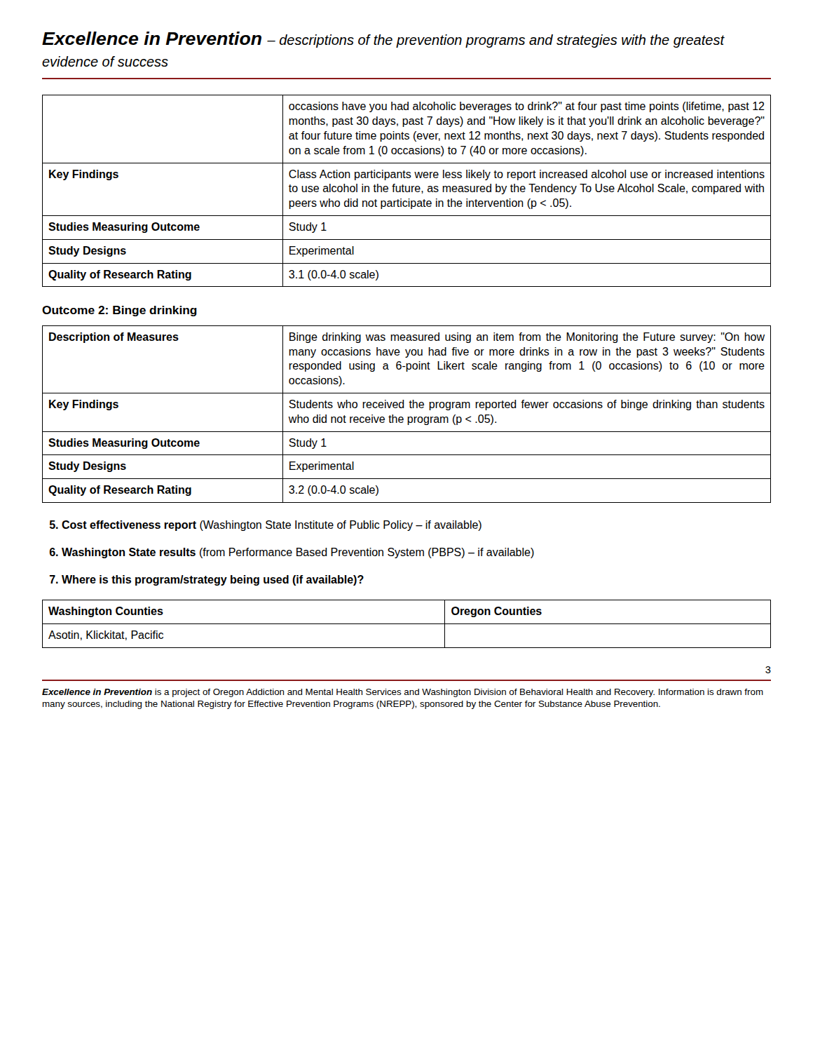Excellence in Prevention – descriptions of the prevention programs and strategies with the greatest evidence of success
| | occasions have you had alcoholic beverages to drink?" at four past time points (lifetime, past 12 months, past 30 days, past 7 days) and "How likely is it that you'll drink an alcoholic beverage?" at four future time points (ever, next 12 months, next 30 days, next 7 days). Students responded on a scale from 1 (0 occasions) to 7 (40 or more occasions). |
| Key Findings | Class Action participants were less likely to report increased alcohol use or increased intentions to use alcohol in the future, as measured by the Tendency To Use Alcohol Scale, compared with peers who did not participate in the intervention (p < .05). |
| Studies Measuring Outcome | Study 1 |
| Study Designs | Experimental |
| Quality of Research Rating | 3.1 (0.0-4.0 scale) |
Outcome 2: Binge drinking
| Description of Measures | Binge drinking was measured using an item from the Monitoring the Future survey: "On how many occasions have you had five or more drinks in a row in the past 3 weeks?" Students responded using a 6-point Likert scale ranging from 1 (0 occasions) to 6 (10 or more occasions). |
| Key Findings | Students who received the program reported fewer occasions of binge drinking than students who did not receive the program (p < .05). |
| Studies Measuring Outcome | Study 1 |
| Study Designs | Experimental |
| Quality of Research Rating | 3.2 (0.0-4.0 scale) |
Cost effectiveness report (Washington State Institute of Public Policy – if available)
Washington State results (from Performance Based Prevention System (PBPS) – if available)
Where is this program/strategy being used (if available)?
| Washington Counties | Oregon Counties |
| Asotin, Klickitat, Pacific | |
3
Excellence in Prevention is a project of Oregon Addiction and Mental Health Services and Washington Division of Behavioral Health and Recovery. Information is drawn from many sources, including the National Registry for Effective Prevention Programs (NREPP), sponsored by the Center for Substance Abuse Prevention.